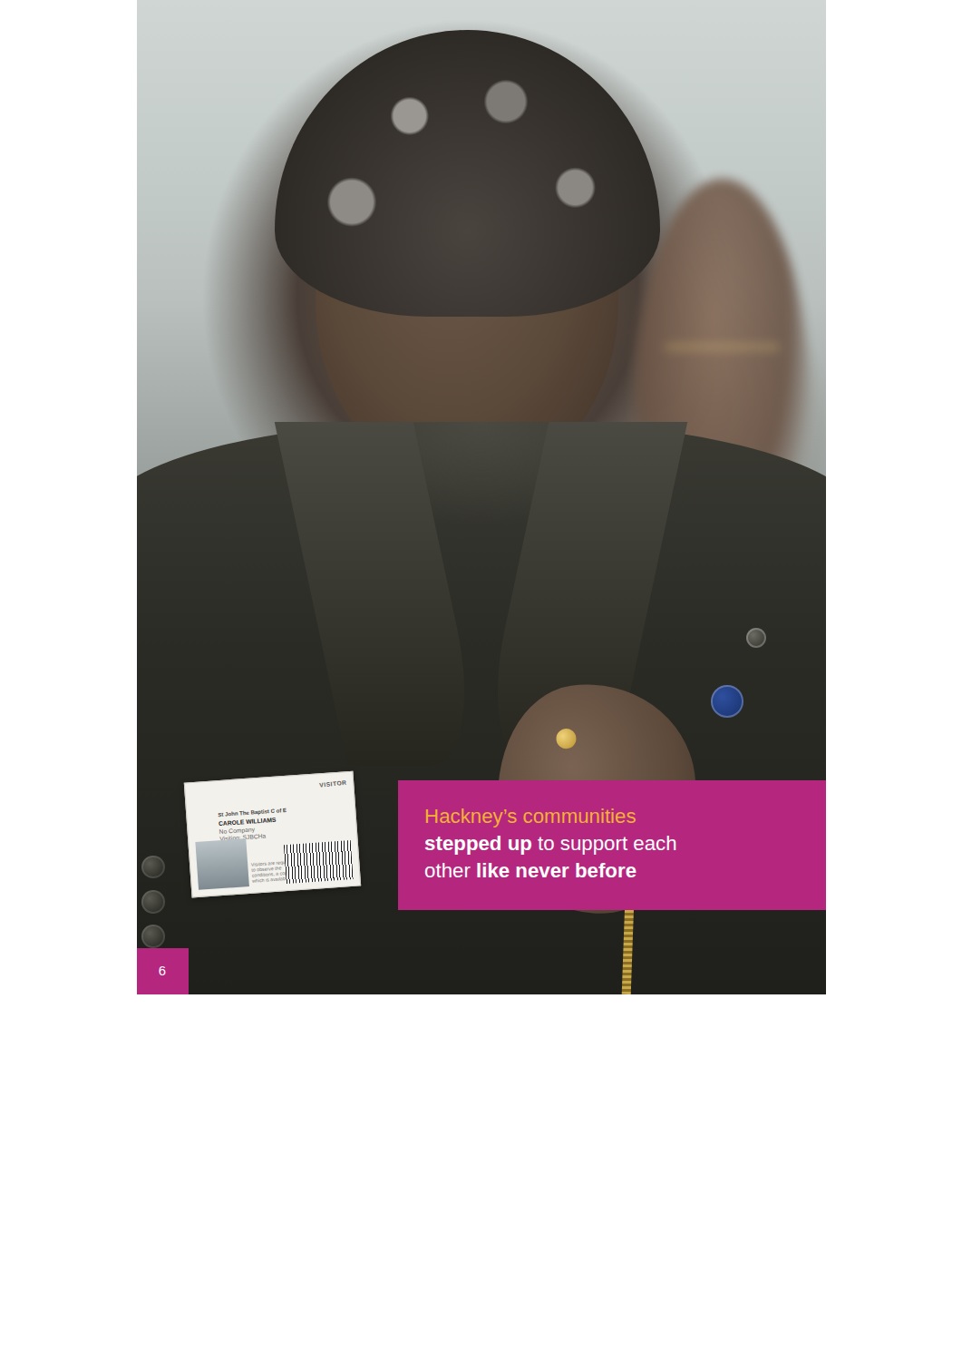VISITOR
St John The Baptist C of E
CAROLE WILLIAMS
No Company
Visiting: SJBCHa
Visitors are required to observe the conditions, a copy of which is available.
Hackney’s communities
stepped up to support each
other like never before
6